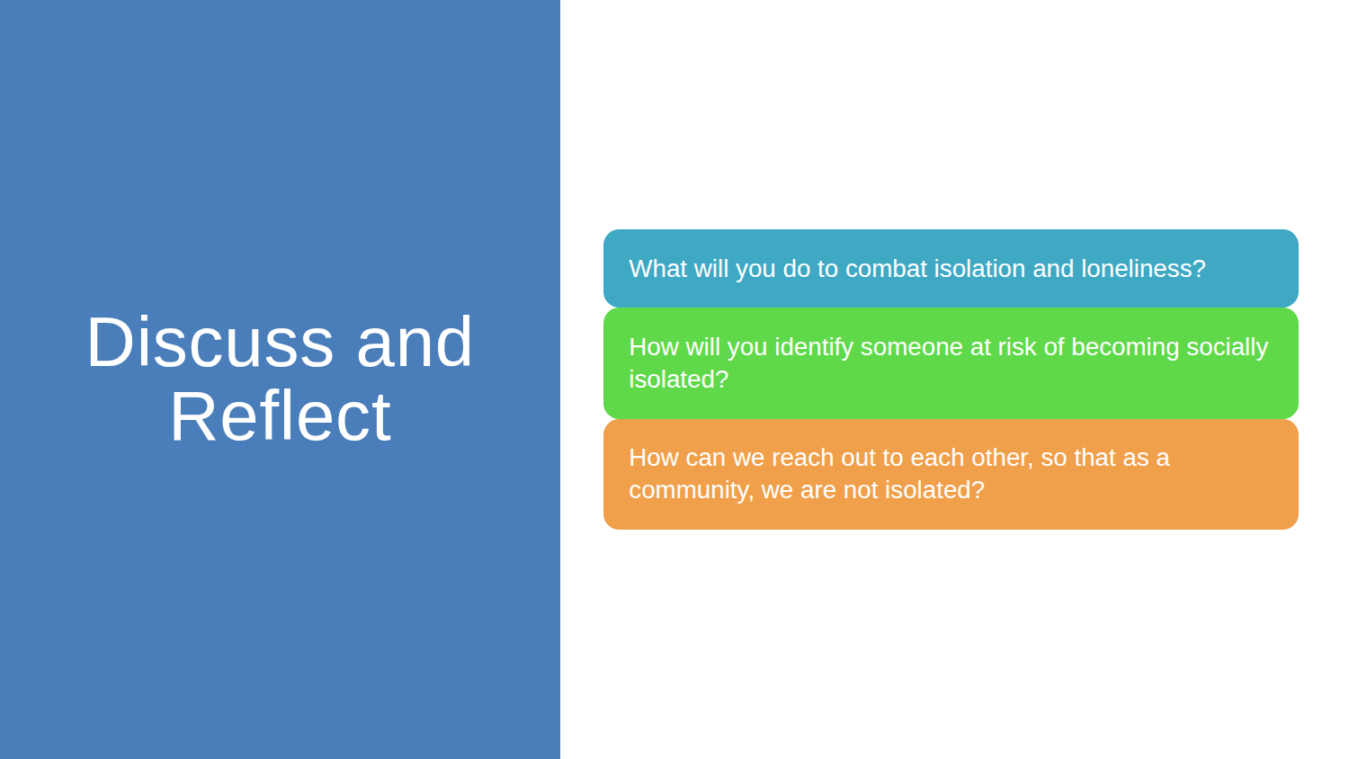Discuss and Reflect
What will you do to combat isolation and loneliness?
How will you identify someone at risk of becoming socially isolated?
How can we reach out to each other, so that as a community, we are not isolated?